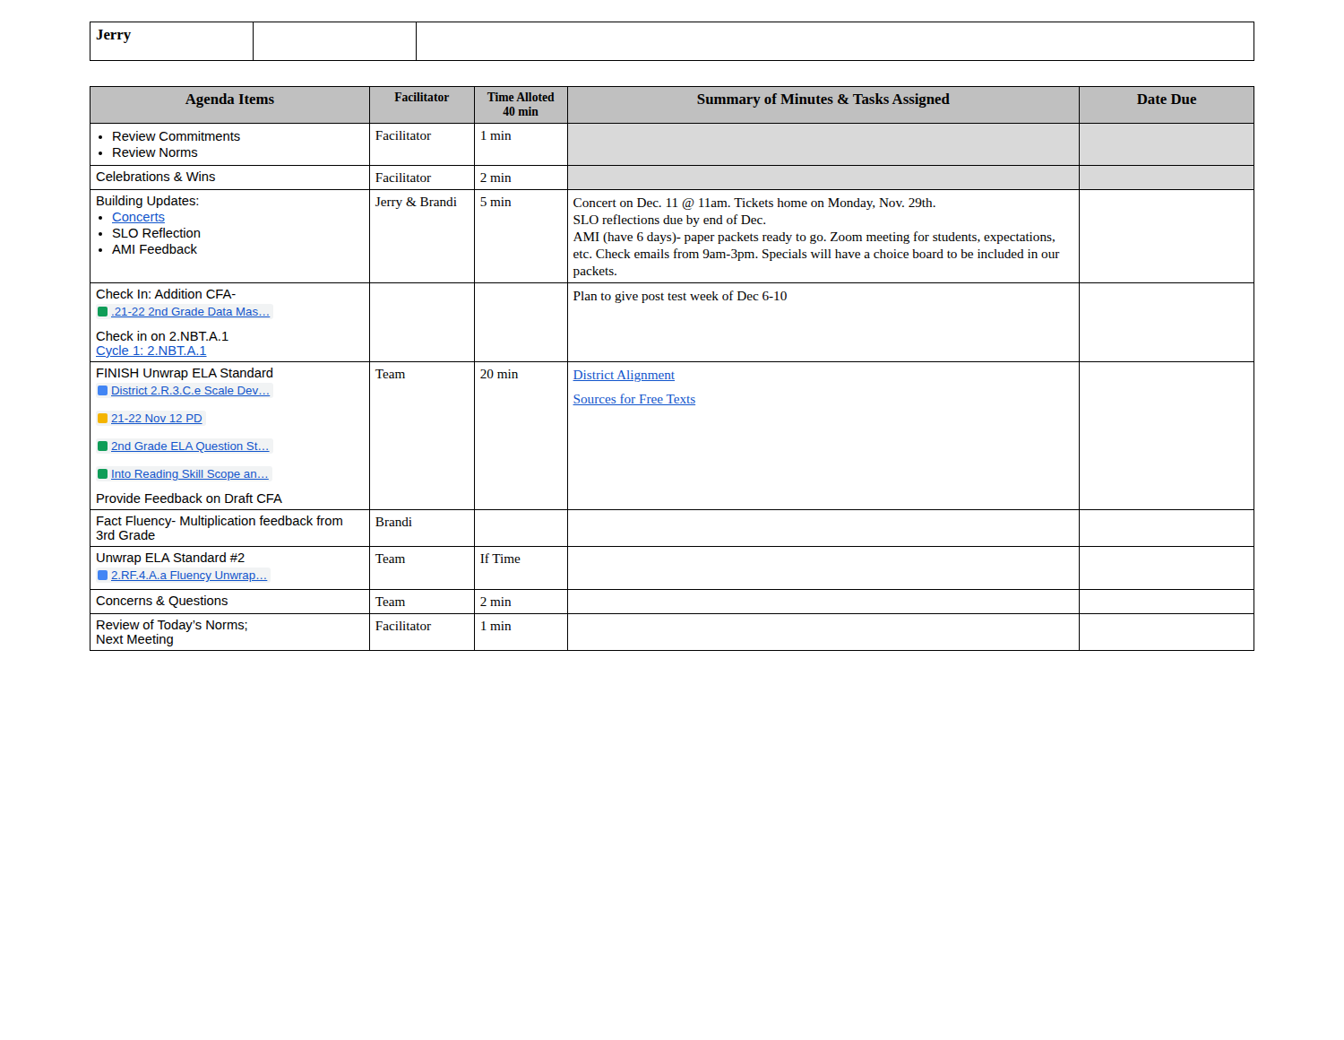| Jerry | | |
| Agenda Items | Facilitator | Time Alloted 40 min | Summary of Minutes & Tasks Assigned | Date Due |
| --- | --- | --- | --- | --- |
| Review Commitments Review Norms | Facilitator | 1 min | | |
| Celebrations & Wins | Facilitator | 2 min | | |
| Building Updates: Concerts SLO Reflection AMI Feedback | Jerry & Brandi | 5 min | Concert on Dec. 11 @ 11am. Tickets home on Monday, Nov. 29th. SLO reflections due by end of Dec. AMI (have 6 days)- paper packets ready to go. Zoom meeting for students, expectations, etc. Check emails from 9am-3pm. Specials will have a choice board to be included in our packets. | |
| Check In: Addition CFA- .21-22 2nd Grade Data Mas… Check in on 2.NBT.A.1 Cycle 1: 2.NBT.A.1 | | | Plan to give post test week of Dec 6-10 | |
| FINISH Unwrap ELA Standard District 2.R.3.C.e Scale Dev… 21-22 Nov 12 PD 2nd Grade ELA Question St… Into Reading Skill Scope an… Provide Feedback on Draft CFA | Team | 20 min | District Alignment Sources for Free Texts | |
| Fact Fluency- Multiplication feedback from 3rd Grade | Brandi | | | |
| Unwrap ELA Standard #2 2.RF.4.A.a Fluency Unwrap… | Team | If Time | | |
| Concerns & Questions | Team | 2 min | | |
| Review of Today’s Norms; Next Meeting | Facilitator | 1 min | | |